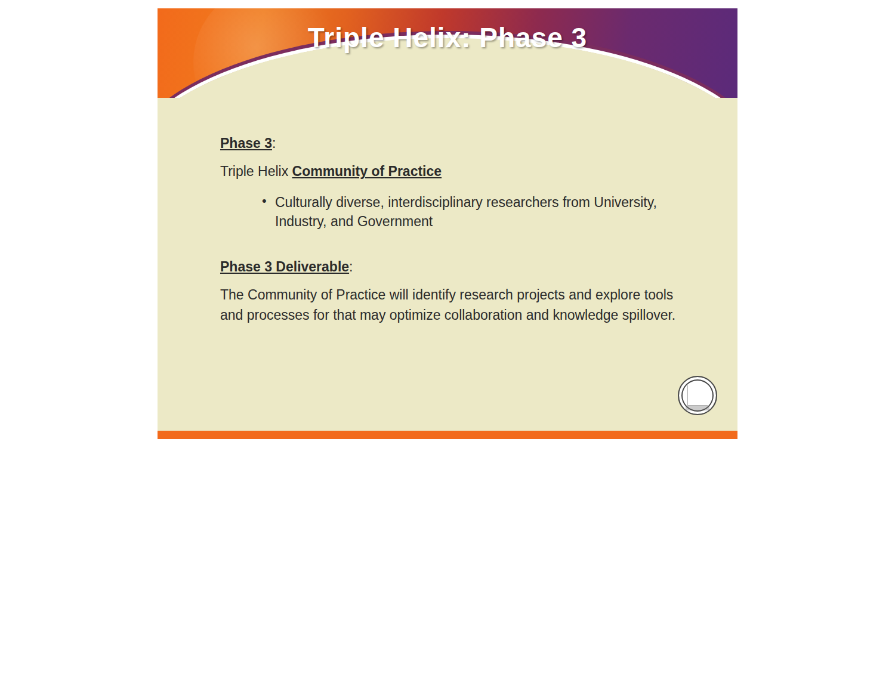Triple Helix: Phase 3
Phase 3:
Triple Helix Community of Practice
Culturally diverse, interdisciplinary researchers from University, Industry, and Government
Phase 3 Deliverable:
The Community of Practice will identify research projects and explore tools and processes for that may optimize collaboration and knowledge spillover.